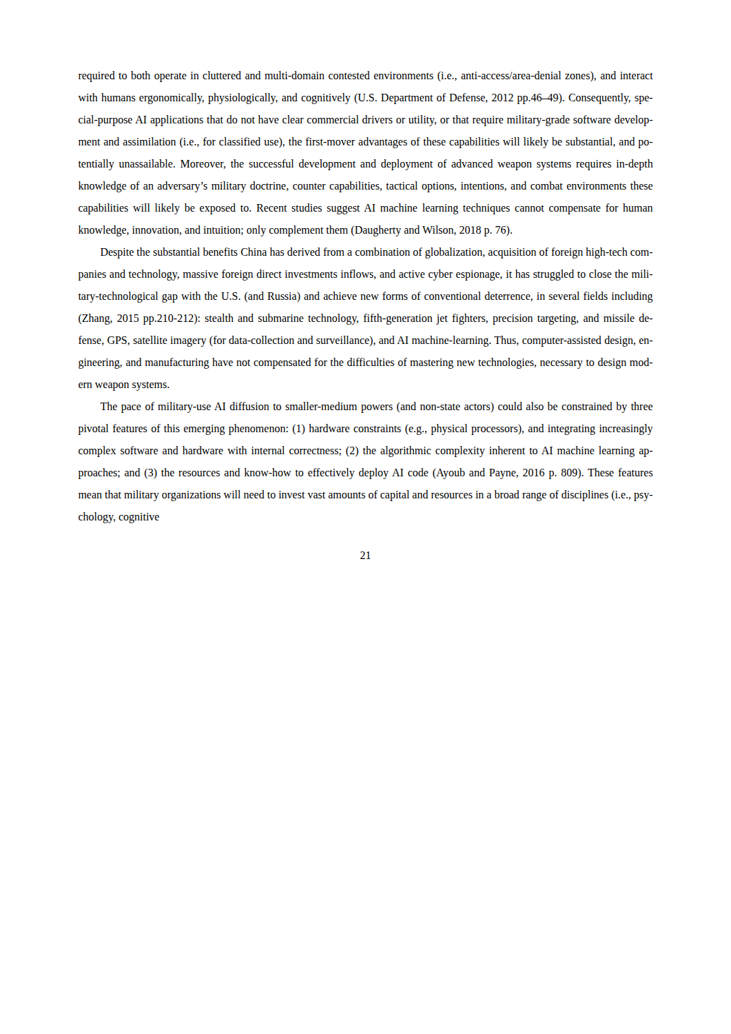required to both operate in cluttered and multi-domain contested environments (i.e., anti-access/area-denial zones), and interact with humans ergonomically, physiologically, and cognitively (U.S. Department of Defense, 2012 pp.46–49). Consequently, special-purpose AI applications that do not have clear commercial drivers or utility, or that require military-grade software development and assimilation (i.e., for classified use), the first-mover advantages of these capabilities will likely be substantial, and potentially unassailable. Moreover, the successful development and deployment of advanced weapon systems requires in-depth knowledge of an adversary’s military doctrine, counter capabilities, tactical options, intentions, and combat environments these capabilities will likely be exposed to. Recent studies suggest AI machine learning techniques cannot compensate for human knowledge, innovation, and intuition; only complement them (Daugherty and Wilson, 2018 p. 76).
Despite the substantial benefits China has derived from a combination of globalization, acquisition of foreign high-tech companies and technology, massive foreign direct investments inflows, and active cyber espionage, it has struggled to close the military-technological gap with the U.S. (and Russia) and achieve new forms of conventional deterrence, in several fields including (Zhang, 2015 pp.210-212): stealth and submarine technology, fifth-generation jet fighters, precision targeting, and missile defense, GPS, satellite imagery (for data-collection and surveillance), and AI machine-learning. Thus, computer-assisted design, engineering, and manufacturing have not compensated for the difficulties of mastering new technologies, necessary to design modern weapon systems.
The pace of military-use AI diffusion to smaller-medium powers (and non-state actors) could also be constrained by three pivotal features of this emerging phenomenon: (1) hardware constraints (e.g., physical processors), and integrating increasingly complex software and hardware with internal correctness; (2) the algorithmic complexity inherent to AI machine learning approaches; and (3) the resources and know-how to effectively deploy AI code (Ayoub and Payne, 2016 p. 809). These features mean that military organizations will need to invest vast amounts of capital and resources in a broad range of disciplines (i.e., psychology, cognitive
21